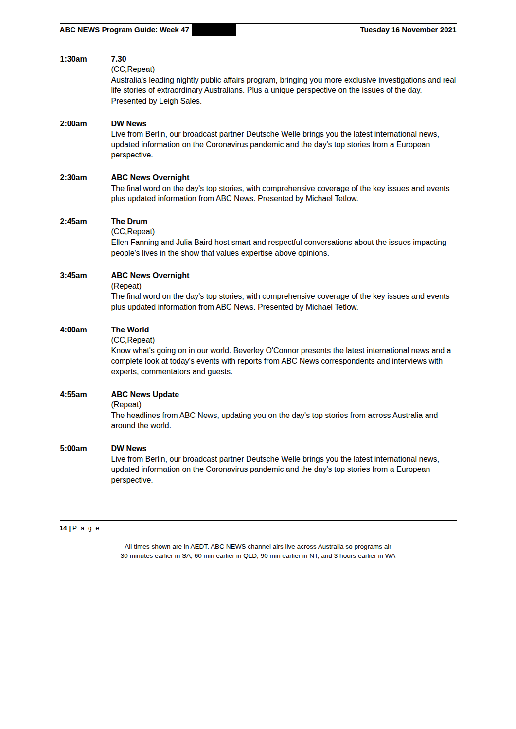ABC NEWS Program Guide: Week 47
Tuesday 16 November 2021
| 1:30am | 7.30 (CC,Repeat) Australia's leading nightly public affairs program, bringing you more exclusive investigations and real life stories of extraordinary Australians. Plus a unique perspective on the issues of the day. Presented by Leigh Sales. |
| 2:00am | DW News Live from Berlin, our broadcast partner Deutsche Welle brings you the latest international news, updated information on the Coronavirus pandemic and the day's top stories from a European perspective. |
| 2:30am | ABC News Overnight The final word on the day's top stories, with comprehensive coverage of the key issues and events plus updated information from ABC News. Presented by Michael Tetlow. |
| 2:45am | The Drum (CC,Repeat) Ellen Fanning and Julia Baird host smart and respectful conversations about the issues impacting people's lives in the show that values expertise above opinions. |
| 3:45am | ABC News Overnight (Repeat) The final word on the day's top stories, with comprehensive coverage of the key issues and events plus updated information from ABC News. Presented by Michael Tetlow. |
| 4:00am | The World (CC,Repeat) Know what's going on in our world. Beverley O'Connor presents the latest international news and a complete look at today's events with reports from ABC News correspondents and interviews with experts, commentators and guests. |
| 4:55am | ABC News Update (Repeat) The headlines from ABC News, updating you on the day's top stories from across Australia and around the world. |
| 5:00am | DW News Live from Berlin, our broadcast partner Deutsche Welle brings you the latest international news, updated information on the Coronavirus pandemic and the day's top stories from a European perspective. |
14 | P a g e
All times shown are in AEDT. ABC NEWS channel airs live across Australia so programs air
30 minutes earlier in SA, 60 min earlier in QLD, 90 min earlier in NT, and 3 hours earlier in WA